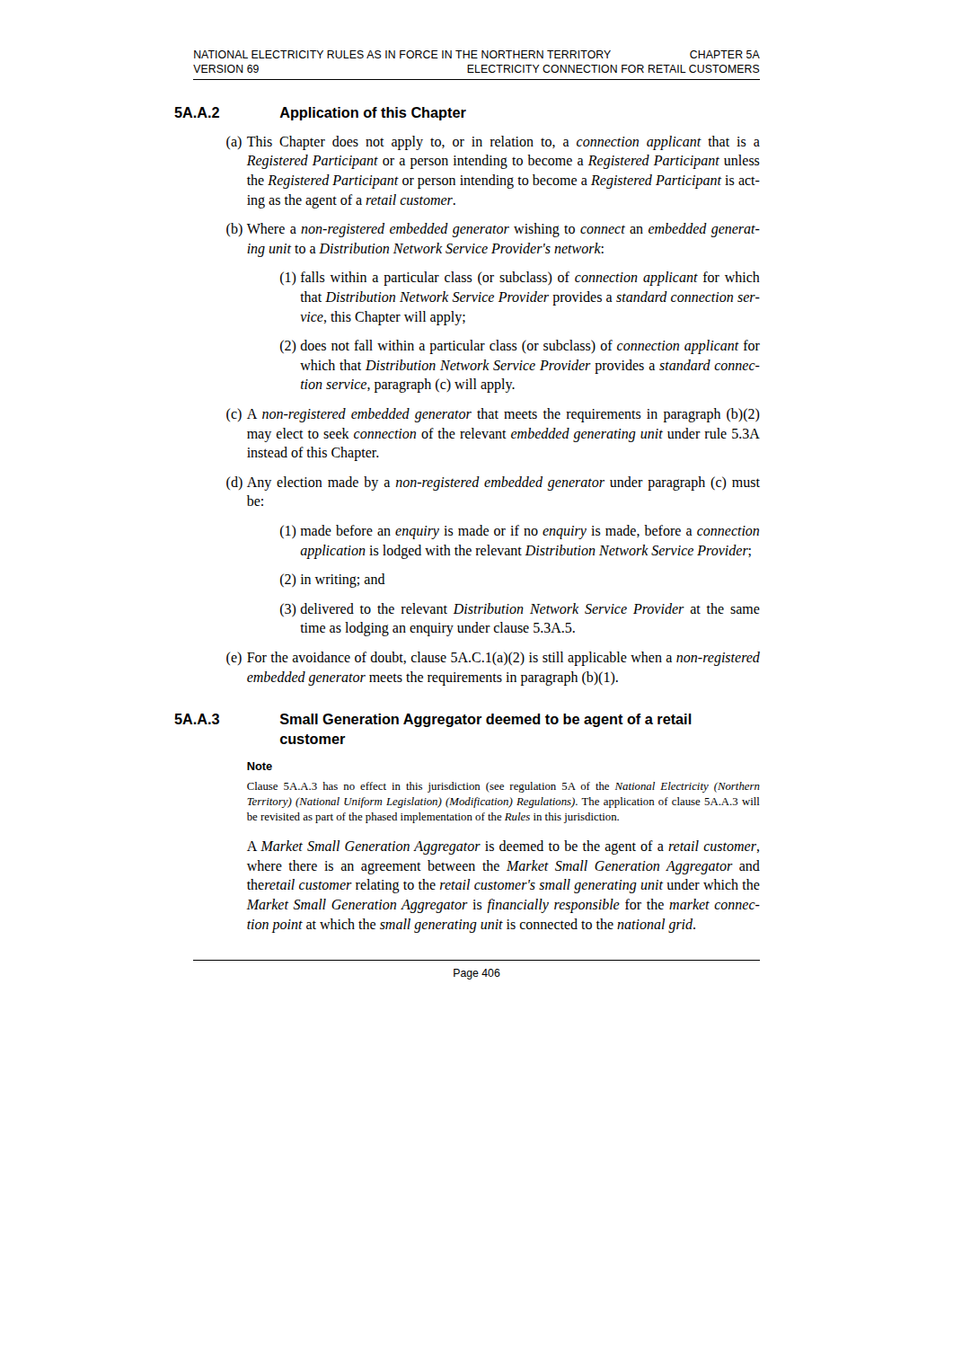NATIONAL ELECTRICITY RULES AS IN FORCE IN THE NORTHERN TERRITORY CHAPTER 5A
VERSION 69 ELECTRICITY CONNECTION FOR RETAIL CUSTOMERS
5A.A.2 Application of this Chapter
(a)
This Chapter does not apply to, or in relation to, a connection applicant that is a Registered Participant or a person intending to become a Registered Participant unless the Registered Participant or person intending to become a Registered Participant is acting as the agent of a retail customer.
(b)
Where a non-registered embedded generator wishing to connect an embedded generating unit to a Distribution Network Service Provider's network:
(1)
falls within a particular class (or subclass) of connection applicant for which that Distribution Network Service Provider provides a standard connection service, this Chapter will apply;
(2)
does not fall within a particular class (or subclass) of connection applicant for which that Distribution Network Service Provider provides a standard connection service, paragraph (c) will apply.
(c)
A non-registered embedded generator that meets the requirements in paragraph (b)(2) may elect to seek connection of the relevant embedded generating unit under rule 5.3A instead of this Chapter.
(d)
Any election made by a non-registered embedded generator under paragraph (c) must be:
(1)
made before an enquiry is made or if no enquiry is made, before a connection application is lodged with the relevant Distribution Network Service Provider;
(2)
in writing; and
(3)
delivered to the relevant Distribution Network Service Provider at the same time as lodging an enquiry under clause 5.3A.5.
(e)
For the avoidance of doubt, clause 5A.C.1(a)(2) is still applicable when a non-registered embedded generator meets the requirements in paragraph (b)(1).
5A.A.3 Small Generation Aggregator deemed to be agent of a retail customer
Note
Clause 5A.A.3 has no effect in this jurisdiction (see regulation 5A of the National Electricity (Northern Territory) (National Uniform Legislation) (Modification) Regulations). The application of clause 5A.A.3 will be revisited as part of the phased implementation of the Rules in this jurisdiction.
A Market Small Generation Aggregator is deemed to be the agent of a retail customer, where there is an agreement between the Market Small Generation Aggregator and theretail customer relating to the retail customer's small generating unit under which the Market Small Generation Aggregator is financially responsible for the market connection point at which the small generating unit is connected to the national grid.
Page 406